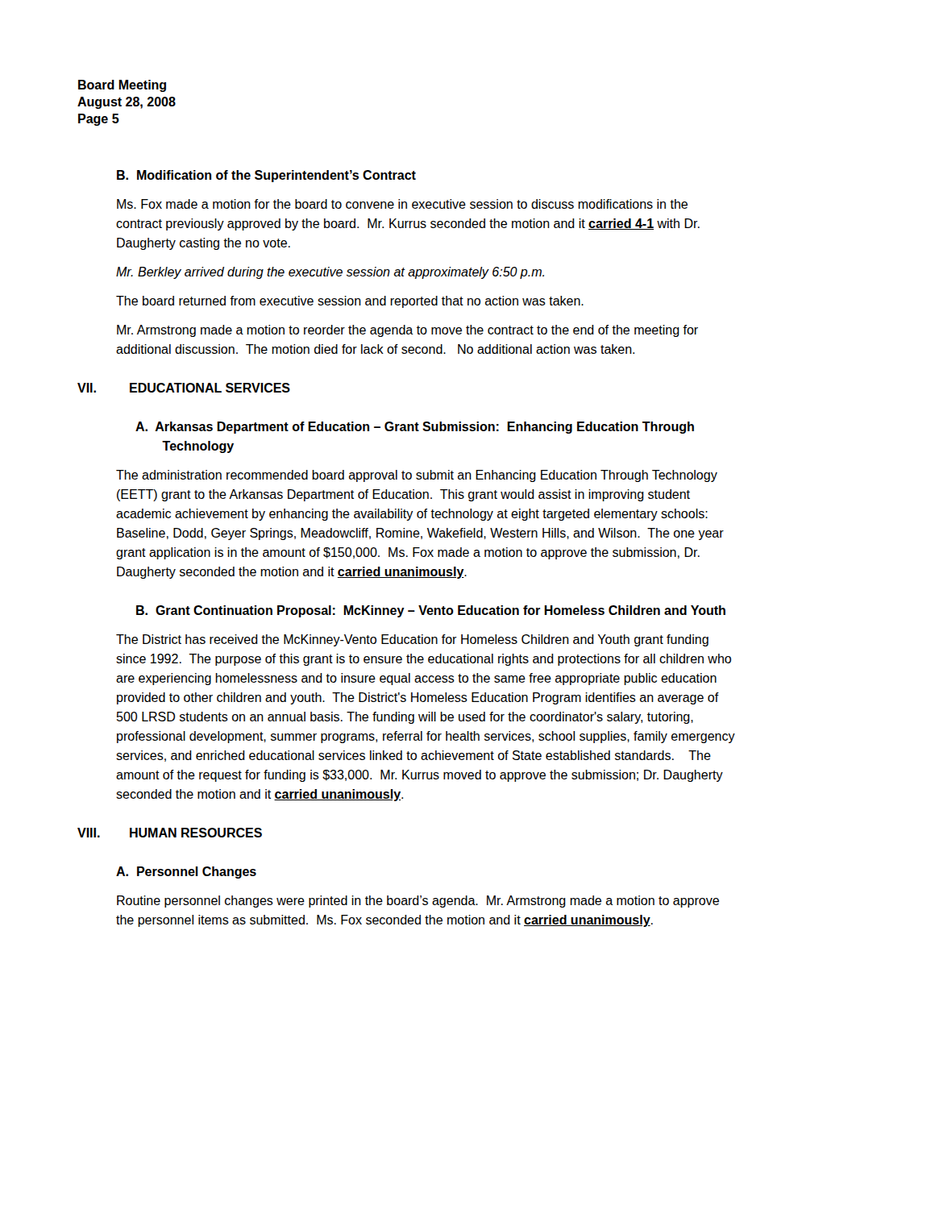Board Meeting
August 28, 2008
Page 5
B. Modification of the Superintendent’s Contract
Ms. Fox made a motion for the board to convene in executive session to discuss modifications in the contract previously approved by the board. Mr. Kurrus seconded the motion and it carried 4-1 with Dr. Daugherty casting the no vote.
Mr. Berkley arrived during the executive session at approximately 6:50 p.m.
The board returned from executive session and reported that no action was taken.
Mr. Armstrong made a motion to reorder the agenda to move the contract to the end of the meeting for additional discussion. The motion died for lack of second. No additional action was taken.
VII. EDUCATIONAL SERVICES
A. Arkansas Department of Education – Grant Submission: Enhancing Education Through Technology
The administration recommended board approval to submit an Enhancing Education Through Technology (EETT) grant to the Arkansas Department of Education. This grant would assist in improving student academic achievement by enhancing the availability of technology at eight targeted elementary schools: Baseline, Dodd, Geyer Springs, Meadowcliff, Romine, Wakefield, Western Hills, and Wilson. The one year grant application is in the amount of $150,000. Ms. Fox made a motion to approve the submission, Dr. Daugherty seconded the motion and it carried unanimously.
B. Grant Continuation Proposal: McKinney – Vento Education for Homeless Children and Youth
The District has received the McKinney-Vento Education for Homeless Children and Youth grant funding since 1992. The purpose of this grant is to ensure the educational rights and protections for all children who are experiencing homelessness and to insure equal access to the same free appropriate public education provided to other children and youth. The District's Homeless Education Program identifies an average of 500 LRSD students on an annual basis. The funding will be used for the coordinator's salary, tutoring, professional development, summer programs, referral for health services, school supplies, family emergency services, and enriched educational services linked to achievement of State established standards. The amount of the request for funding is $33,000. Mr. Kurrus moved to approve the submission; Dr. Daugherty seconded the motion and it carried unanimously.
VIII. HUMAN RESOURCES
A. Personnel Changes
Routine personnel changes were printed in the board’s agenda. Mr. Armstrong made a motion to approve the personnel items as submitted. Ms. Fox seconded the motion and it carried unanimously.